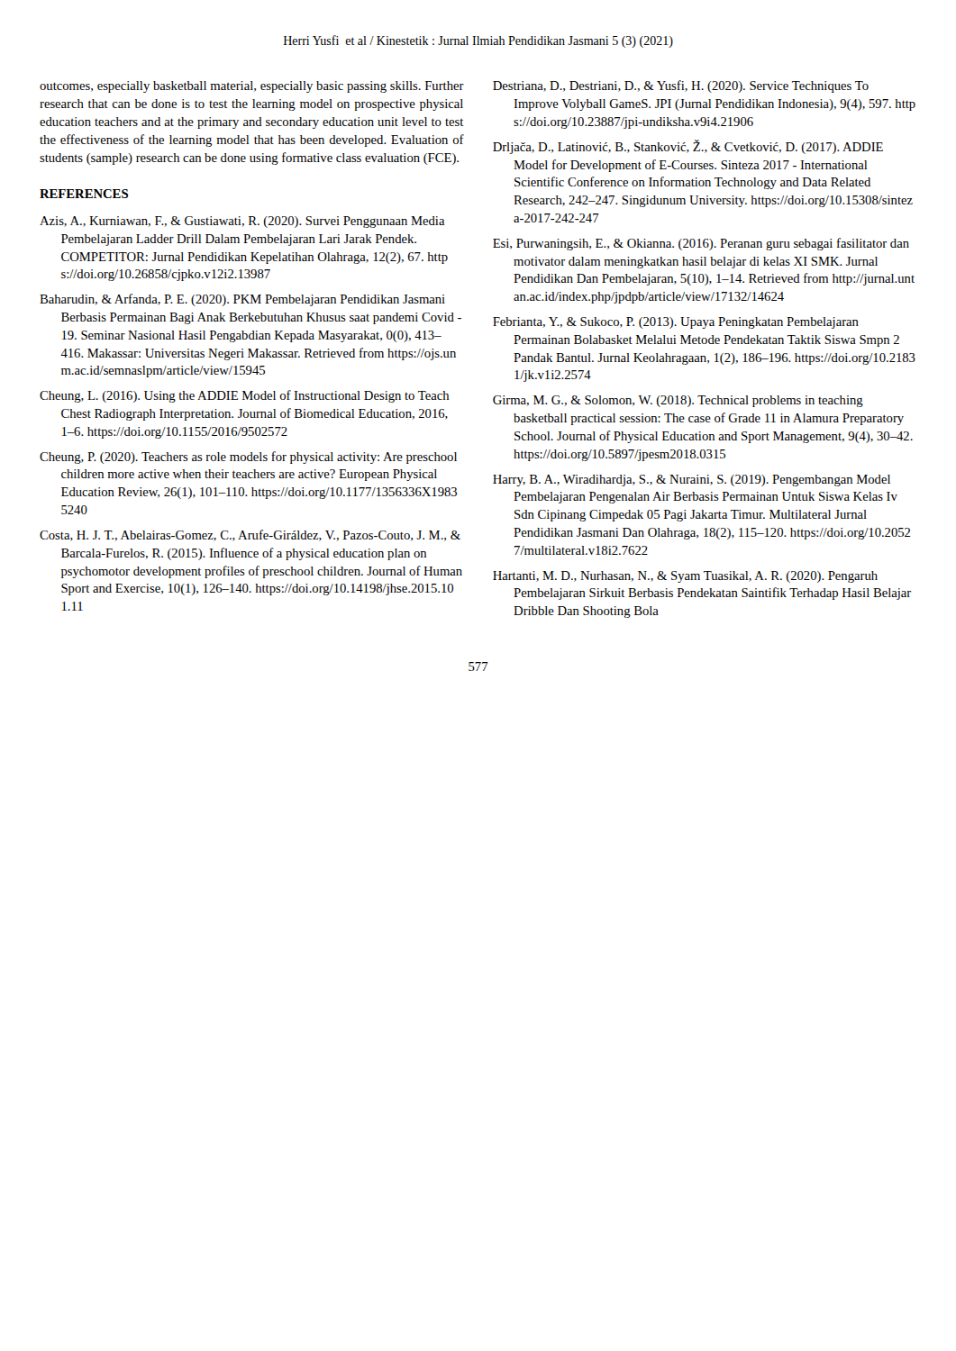Herri Yusfi et al / Kinestetik : Jurnal Ilmiah Pendidikan Jasmani 5 (3) (2021)
outcomes, especially basketball material, especially basic passing skills. Further research that can be done is to test the learning model on prospective physical education teachers and at the primary and secondary education unit level to test the effectiveness of the learning model that has been developed. Evaluation of students (sample) research can be done using formative class evaluation (FCE).
References
Azis, A., Kurniawan, F., & Gustiawati, R. (2020). Survei Penggunaan Media Pembelajaran Ladder Drill Dalam Pembelajaran Lari Jarak Pendek. COMPETITOR: Jurnal Pendidikan Kepelatihan Olahraga, 12(2), 67. https://doi.org/10.26858/cjpko.v12i2.13987
Baharudin, & Arfanda, P. E. (2020). PKM Pembelajaran Pendidikan Jasmani Berbasis Permainan Bagi Anak Berkebutuhan Khusus saat pandemi Covid - 19. Seminar Nasional Hasil Pengabdian Kepada Masyarakat, 0(0), 413–416. Makassar: Universitas Negeri Makassar. Retrieved from https://ojs.unm.ac.id/semnaslpm/article/view/15945
Cheung, L. (2016). Using the ADDIE Model of Instructional Design to Teach Chest Radiograph Interpretation. Journal of Biomedical Education, 2016, 1–6. https://doi.org/10.1155/2016/9502572
Cheung, P. (2020). Teachers as role models for physical activity: Are preschool children more active when their teachers are active? European Physical Education Review, 26(1), 101–110. https://doi.org/10.1177/1356336X19835240
Costa, H. J. T., Abelairas-Gomez, C., Arufe-Giráldez, V., Pazos-Couto, J. M., & Barcala-Furelos, R. (2015). Influence of a physical education plan on psychomotor development profiles of preschool children. Journal of Human Sport and Exercise, 10(1), 126–140. https://doi.org/10.14198/jhse.2015.101.11
Destriana, D., Destriani, D., & Yusfi, H. (2020). Service Techniques To Improve Volyball GameS. JPI (Jurnal Pendidikan Indonesia), 9(4), 597. https://doi.org/10.23887/jpi-undiksha.v9i4.21906
Drljača, D., Latinović, B., Stanković, Ž., & Cvetković, D. (2017). ADDIE Model for Development of E-Courses. Sinteza 2017 - International Scientific Conference on Information Technology and Data Related Research, 242–247. Singidunum University. https://doi.org/10.15308/sinteza-2017-242-247
Esi, Purwaningsih, E., & Okianna. (2016). Peranan guru sebagai fasilitator dan motivator dalam meningkatkan hasil belajar di kelas XI SMK. Jurnal Pendidikan Dan Pembelajaran, 5(10), 1–14. Retrieved from http://jurnal.untan.ac.id/index.php/jpdpb/article/view/17132/14624
Febrianta, Y., & Sukoco, P. (2013). Upaya Peningkatan Pembelajaran Permainan Bolabasket Melalui Metode Pendekatan Taktik Siswa Smpn 2 Pandak Bantul. Jurnal Keolahragaan, 1(2), 186–196. https://doi.org/10.21831/jk.v1i2.2574
Girma, M. G., & Solomon, W. (2018). Technical problems in teaching basketball practical session: The case of Grade 11 in Alamura Preparatory School. Journal of Physical Education and Sport Management, 9(4), 30–42. https://doi.org/10.5897/jpesm2018.0315
Harry, B. A., Wiradihardja, S., & Nuraini, S. (2019). Pengembangan Model Pembelajaran Pengenalan Air Berbasis Permainan Untuk Siswa Kelas Iv Sdn Cipinang Cimpedak 05 Pagi Jakarta Timur. Multilateral Jurnal Pendidikan Jasmani Dan Olahraga, 18(2), 115–120. https://doi.org/10.20527/multilateral.v18i2.7622
Hartanti, M. D., Nurhasan, N., & Syam Tuasikal, A. R. (2020). Pengaruh Pembelajaran Sirkuit Berbasis Pendekatan Saintifik Terhadap Hasil Belajar Dribble Dan Shooting Bola
577